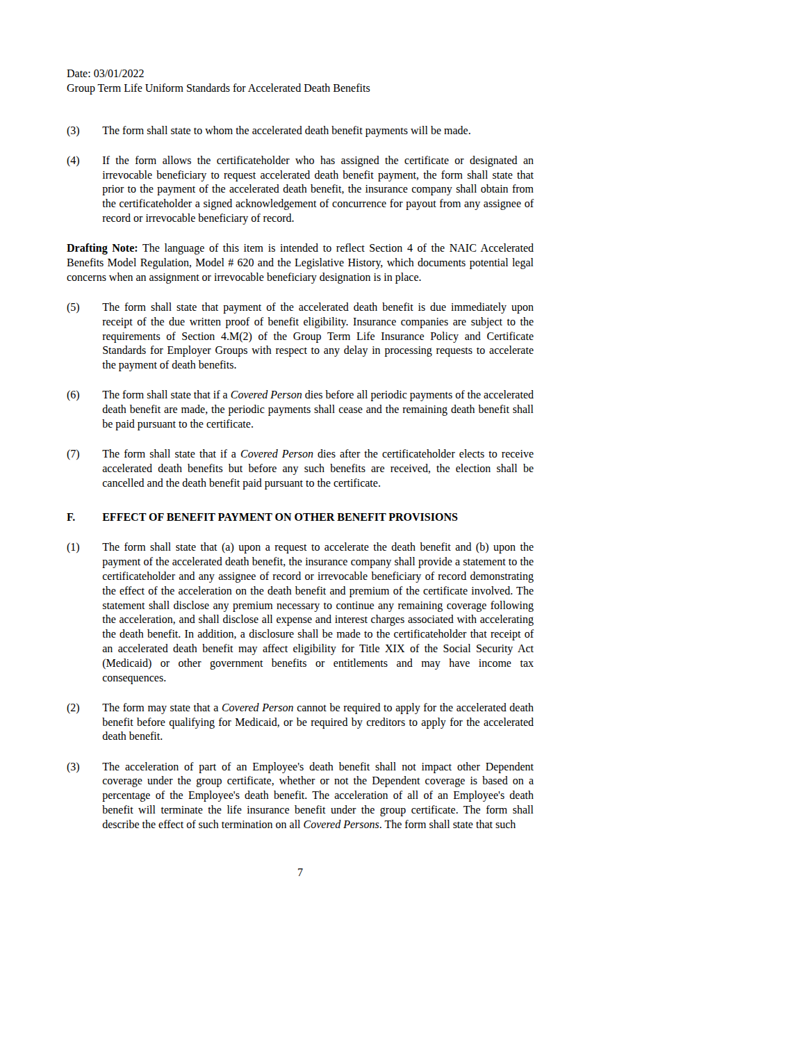Date: 03/01/2022
Group Term Life Uniform Standards for Accelerated Death Benefits
(3)
The form shall state to whom the accelerated death benefit payments will be made.
(4)
If the form allows the certificateholder who has assigned the certificate or designated an irrevocable beneficiary to request accelerated death benefit payment, the form shall state that prior to the payment of the accelerated death benefit, the insurance company shall obtain from the certificateholder a signed acknowledgement of concurrence for payout from any assignee of record or irrevocable beneficiary of record.
Drafting Note: The language of this item is intended to reflect Section 4 of the NAIC Accelerated Benefits Model Regulation, Model # 620 and the Legislative History, which documents potential legal concerns when an assignment or irrevocable beneficiary designation is in place.
(5)
The form shall state that payment of the accelerated death benefit is due immediately upon receipt of the due written proof of benefit eligibility. Insurance companies are subject to the requirements of Section 4.M(2) of the Group Term Life Insurance Policy and Certificate Standards for Employer Groups with respect to any delay in processing requests to accelerate the payment of death benefits.
(6)
The form shall state that if a Covered Person dies before all periodic payments of the accelerated death benefit are made, the periodic payments shall cease and the remaining death benefit shall be paid pursuant to the certificate.
(7)
The form shall state that if a Covered Person dies after the certificateholder elects to receive accelerated death benefits but before any such benefits are received, the election shall be cancelled and the death benefit paid pursuant to the certificate.
F.
EFFECT OF BENEFIT PAYMENT ON OTHER BENEFIT PROVISIONS
(1)
The form shall state that (a) upon a request to accelerate the death benefit and (b) upon the payment of the accelerated death benefit, the insurance company shall provide a statement to the certificateholder and any assignee of record or irrevocable beneficiary of record demonstrating the effect of the acceleration on the death benefit and premium of the certificate involved. The statement shall disclose any premium necessary to continue any remaining coverage following the acceleration, and shall disclose all expense and interest charges associated with accelerating the death benefit. In addition, a disclosure shall be made to the certificateholder that receipt of an accelerated death benefit may affect eligibility for Title XIX of the Social Security Act (Medicaid) or other government benefits or entitlements and may have income tax consequences.
(2)
The form may state that a Covered Person cannot be required to apply for the accelerated death benefit before qualifying for Medicaid, or be required by creditors to apply for the accelerated death benefit.
(3)
The acceleration of part of an Employee's death benefit shall not impact other Dependent coverage under the group certificate, whether or not the Dependent coverage is based on a percentage of the Employee's death benefit. The acceleration of all of an Employee's death benefit will terminate the life insurance benefit under the group certificate. The form shall describe the effect of such termination on all Covered Persons. The form shall state that such
7